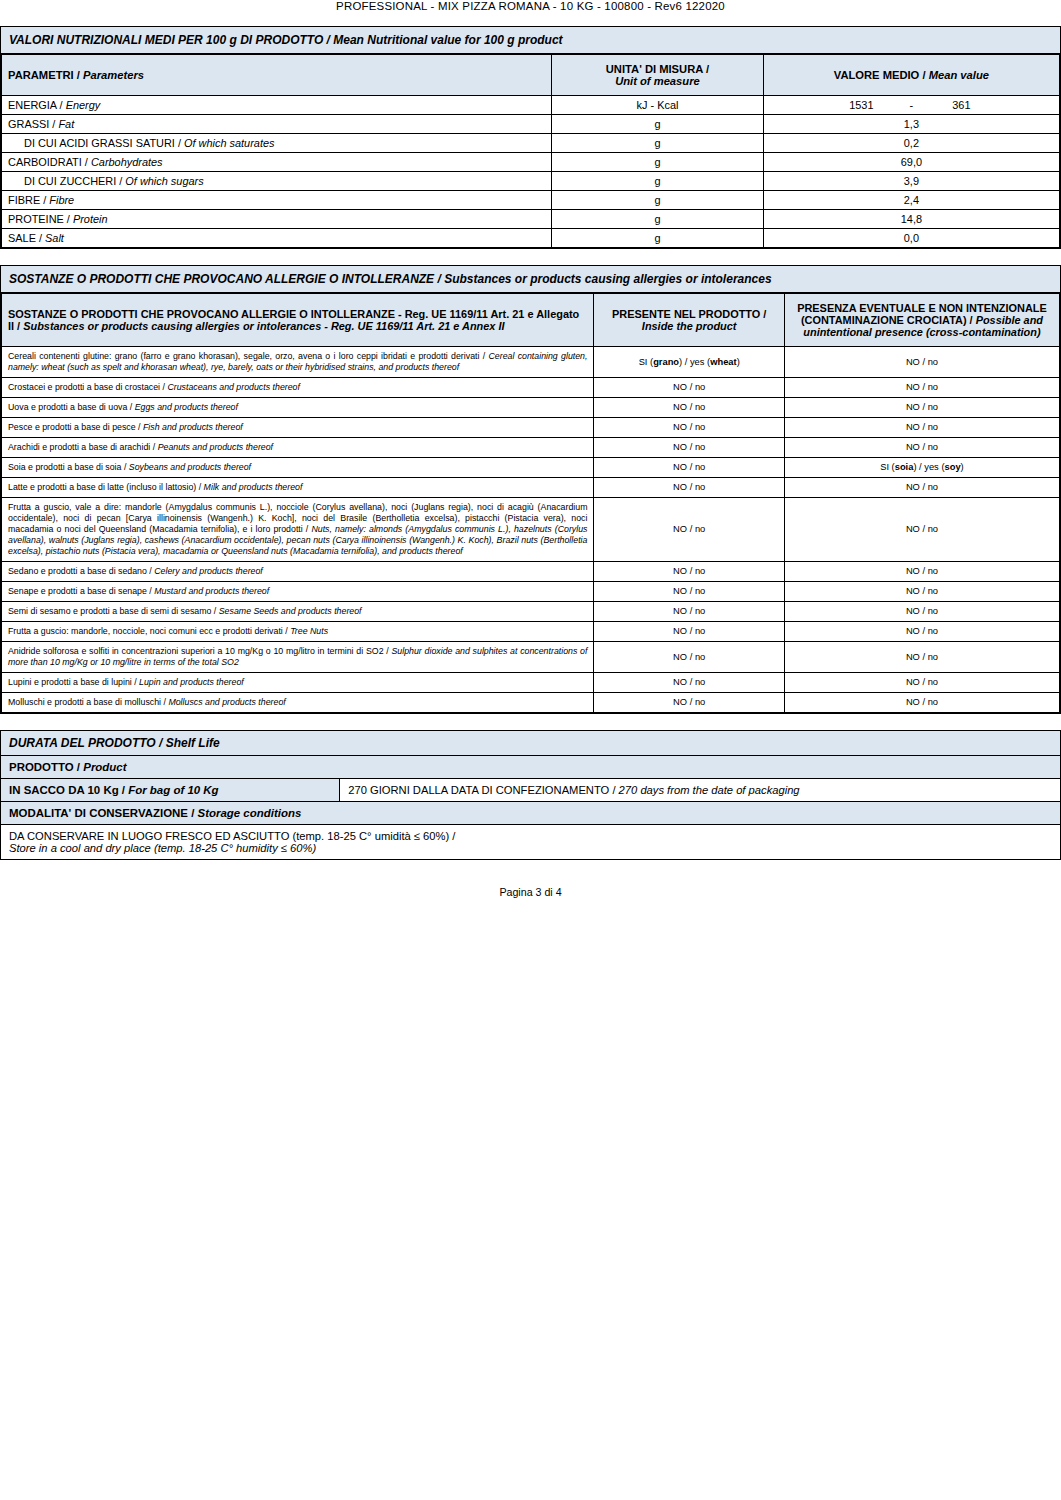PROFESSIONAL - MIX PIZZA ROMANA - 10 KG - 100800 - Rev6 122020
| VALORI NUTRIZIONALI MEDI PER 100 g DI PRODOTTO / Mean Nutritional value for 100 g product |
| / PARAMETRI / Parameters / UNITA' DI MISURA / Unit of measure / VALORE MEDIO / Mean value / / --- / --- / --- / / ENERGIA / Energy / kJ - Kcal / 1531 - 361 / / GRASSI / Fat / g / 1,3 / / DI CUI ACIDI GRASSI SATURI / Of which saturates / g / 0,2 / / CARBOIDRATI / Carbohydrates / g / 69,0 / / DI CUI ZUCCHERI / Of which sugars / g / 3,9 / / FIBRE / Fibre / g / 2,4 / / PROTEINE / Protein / g / 14,8 / / SALE / Salt / g / 0,0 / |
| SOSTANZE O PRODOTTI CHE PROVOCANO ALLERGIE O INTOLLERANZE / Substances or products causing allergies or intolerances |
| / SOSTANZE O PRODOTTI CHE PROVOCANO ALLERGIE O INTOLLERANZE - Reg. UE 1169/11 Art. 21 e Allegato II / Substances or products causing allergies or intolerances - Reg. UE 1169/11 Art. 21 e Annex II / PRESENTE NEL PRODOTTO / Inside the product / PRESENZA EVENTUALE E NON INTENZIONALE (CONTAMINAZIONE CROCIATA) / Possible and unintentional presence (cross-contamination) / / --- / --- / --- / / Cereali contenenti glutine: grano (farro e grano khorasan), segale, orzo, avena o i loro ceppi ibridati e prodotti derivati / Cereal containing gluten, namely: wheat (such as spelt and khorasan wheat), rye, barely, oats or their hybridised strains, and products thereof / SI ( grano ) / yes ( wheat ) / NO / no / / Crostacei e prodotti a base di crostacei / Crustaceans and products thereof / NO / no / NO / no / / Uova e prodotti a base di uova / Eggs and products thereof / NO / no / NO / no / / Pesce e prodotti a base di pesce / Fish and products thereof / NO / no / NO / no / / Arachidi e prodotti a base di arachidi / Peanuts and products thereof / NO / no / NO / no / / Soia e prodotti a base di soia / Soybeans and products thereof / NO / no / SI ( soia ) / yes ( soy ) / / Latte e prodotti a base di latte (incluso il lattosio) / Milk and products thereof / NO / no / NO / no / / Frutta a guscio, vale a dire: mandorle (Amygdalus communis L.), nocciole (Corylus avellana), noci (Juglans regia), noci di acagiù (Anacardium occidentale), noci di pecan [Carya illinoinensis (Wangenh.) K. Koch], noci del Brasile (Bertholletia excelsa), pistacchi (Pistacia vera), noci macadamia o noci del Queensland (Macadamia ternifolia), e i loro prodotti / Nuts, namely: almonds (Amygdalus communis L.), hazelnuts (Corylus avellana), walnuts (Juglans regia), cashews (Anacardium occidentale), pecan nuts (Carya illinoinensis (Wangenh.) K. Koch), Brazil nuts (Bertholletia excelsa), pistachio nuts (Pistacia vera), macadamia or Queensland nuts (Macadamia ternifolia), and products thereof / NO / no / NO / no / / Sedano e prodotti a base di sedano / Celery and products thereof / NO / no / NO / no / / Senape e prodotti a base di senape / Mustard and products thereof / NO / no / NO / no / / Semi di sesamo e prodotti a base di semi di sesamo / Sesame Seeds and products thereof / NO / no / NO / no / / Frutta a guscio: mandorle, nocciole, noci comuni ecc e prodotti derivati / Tree Nuts / NO / no / NO / no / / Anidride solforosa e solfiti in concentrazioni superiori a 10 mg/Kg o 10 mg/litro in termini di SO2 / Sulphur dioxide and sulphites at concentrations of more than 10 mg/Kg or 10 mg/litre in terms of the total SO2 / NO / no / NO / no / / Lupini e prodotti a base di lupini / Lupin and products thereof / NO / no / NO / no / / Molluschi e prodotti a base di molluschi / Molluscs and products thereof / NO / no / NO / no / |
| DURATA DEL PRODOTTO / Shelf Life |
| PRODOTTO / Product |
| IN SACCO DA 10 Kg / For bag of 10 Kg | 270 GIORNI DALLA DATA DI CONFEZIONAMENTO / 270 days from the date of packaging |
| MODALITA' DI CONSERVAZIONE / Storage conditions |
| DA CONSERVARE IN LUOGO FRESCO ED ASCIUTTO (temp. 18-25 C° umidità ≤ 60%) / Store in a cool and dry place (temp. 18-25 C° humidity ≤ 60%) |
Pagina 3 di 4